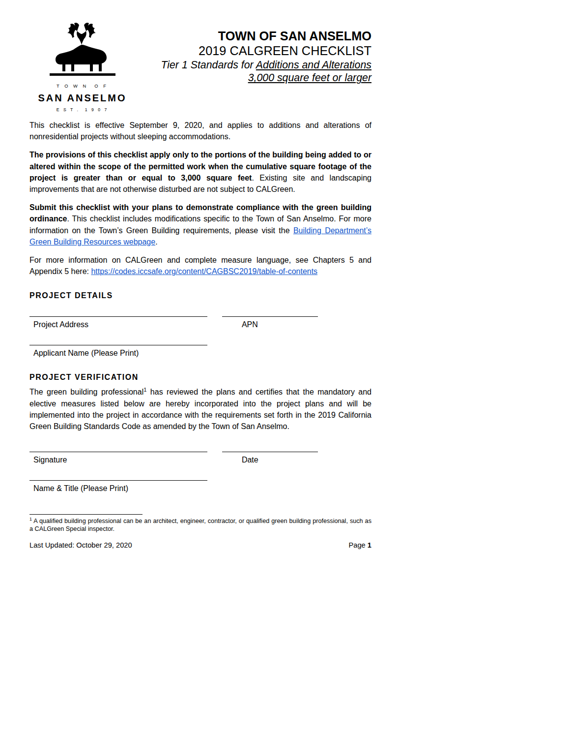T O W N O F
SAN ANSELMO
E S T . 1 9 0 7
TOWN OF SAN ANSELMO
2019 CALGREEN CHECKLIST
Tier 1 Standards for Additions and Alterations
3,000 square feet or larger
This checklist is effective September 9, 2020, and applies to additions and alterations of nonresidential projects without sleeping accommodations.
The provisions of this checklist apply only to the portions of the building being added to or altered within the scope of the permitted work when the cumulative square footage of the project is greater than or equal to 3,000 square feet. Existing site and landscaping improvements that are not otherwise disturbed are not subject to CALGreen.
Submit this checklist with your plans to demonstrate compliance with the green building ordinance. This checklist includes modifications specific to the Town of San Anselmo. For more information on the Town’s Green Building requirements, please visit the Building Department’s Green Building Resources webpage.
For more information on CALGreen and complete measure language, see Chapters 5 and Appendix 5 here: https://codes.iccsafe.org/content/CAGBSC2019/table-of-contents
PROJECT DETAILS
Project Address
APN
Applicant Name (Please Print)
PROJECT VERIFICATION
The green building professional1 has reviewed the plans and certifies that the mandatory and elective measures listed below are hereby incorporated into the project plans and will be implemented into the project in accordance with the requirements set forth in the 2019 California Green Building Standards Code as amended by the Town of San Anselmo.
Signature
Date
Name & Title (Please Print)
1 A qualified building professional can be an architect, engineer, contractor, or qualified green building professional, such as a CALGreen Special inspector.
Last Updated: October 29, 2020
Page 1